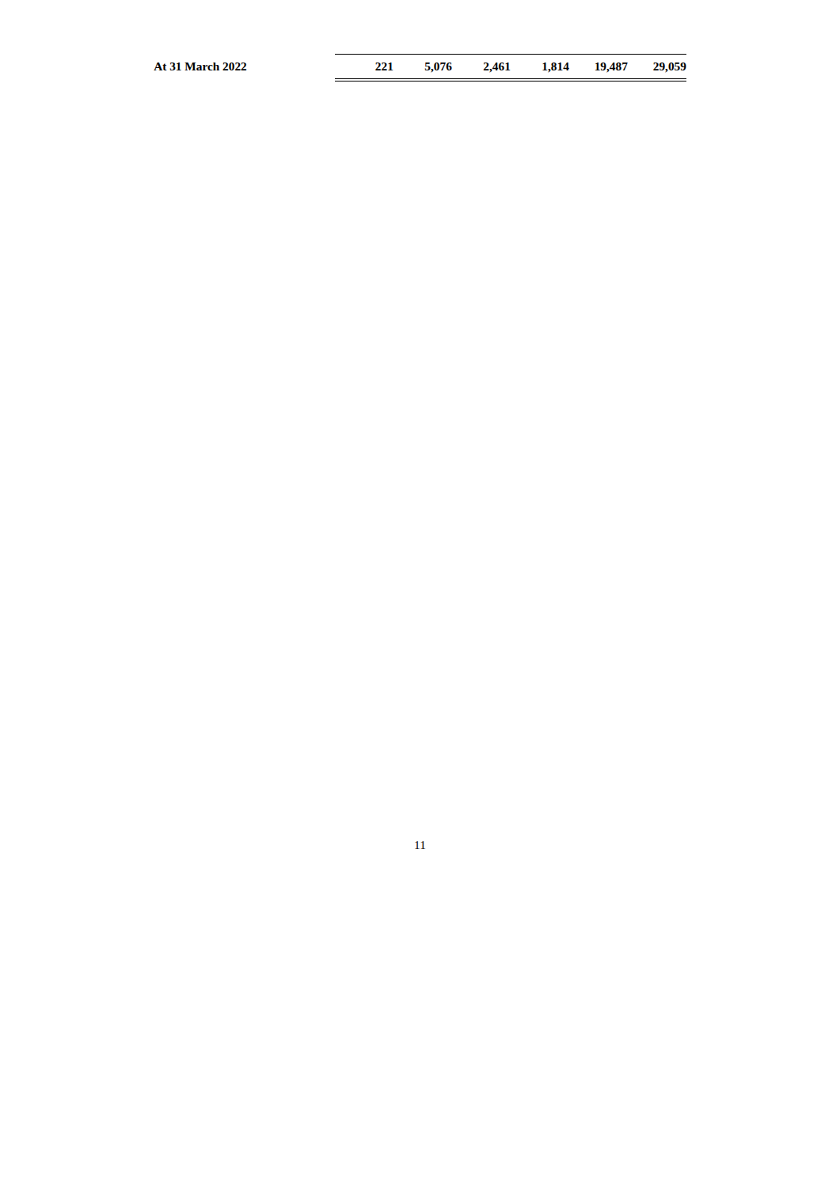| At 31 March 2022 | 221 | 5,076 | 2,461 | 1,814 | 19,487 | 29,059 |
11